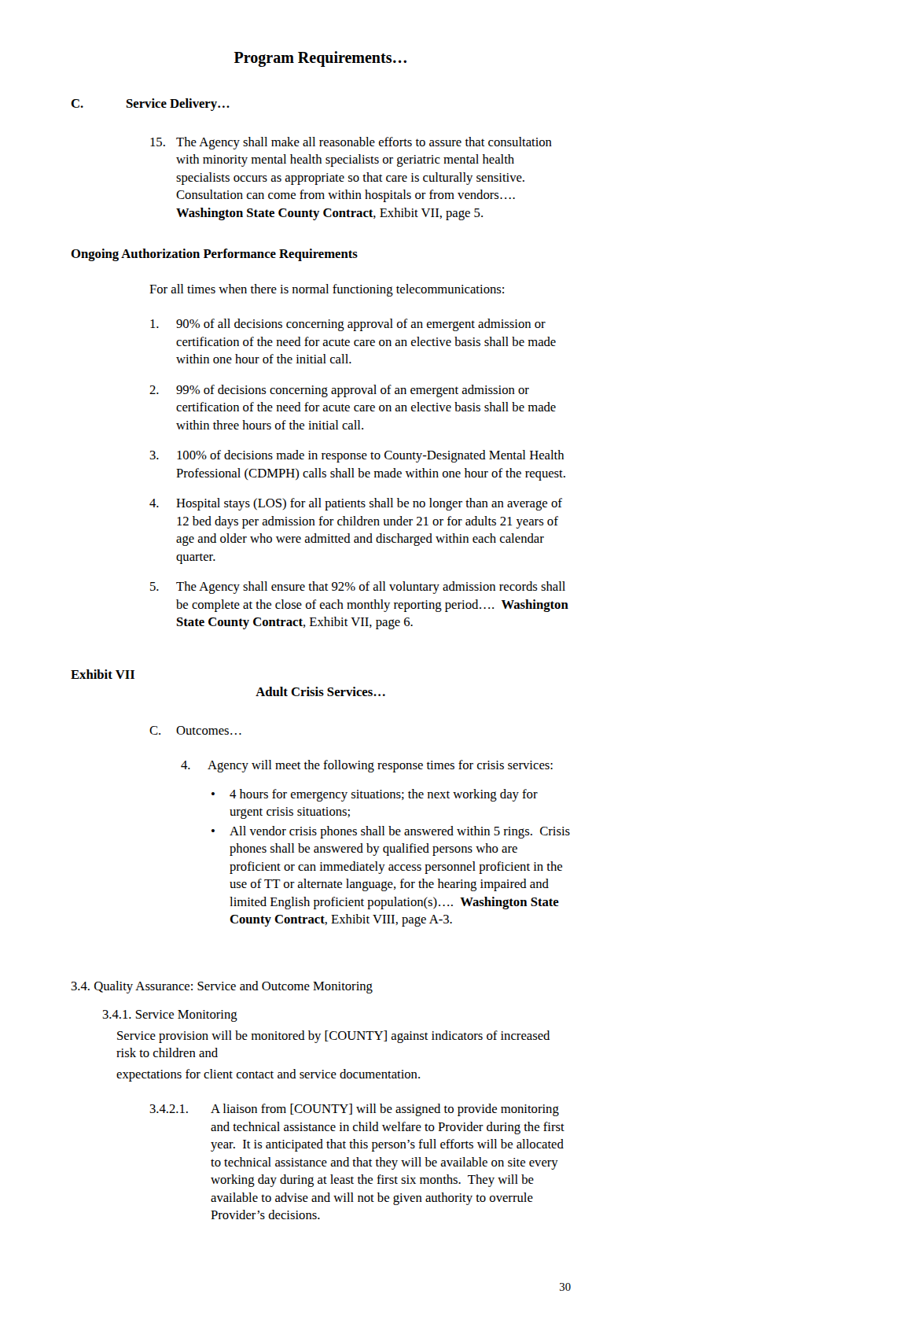Program Requirements…
C. Service Delivery…
15.
The Agency shall make all reasonable efforts to assure that consultation with minority mental health specialists or geriatric mental health specialists occurs as appropriate so that care is culturally sensitive. Consultation can come from within hospitals or from vendors…. Washington State County Contract, Exhibit VII, page 5.
Ongoing Authorization Performance Requirements
For all times when there is normal functioning telecommunications:
1.
90% of all decisions concerning approval of an emergent admission or certification of the need for acute care on an elective basis shall be made within one hour of the initial call.
2.
99% of decisions concerning approval of an emergent admission or certification of the need for acute care on an elective basis shall be made within three hours of the initial call.
3.
100% of decisions made in response to County-Designated Mental Health Professional (CDMPH) calls shall be made within one hour of the request.
4.
Hospital stays (LOS) for all patients shall be no longer than an average of 12 bed days per admission for children under 21 or for adults 21 years of age and older who were admitted and discharged within each calendar quarter.
5.
The Agency shall ensure that 92% of all voluntary admission records shall be complete at the close of each monthly reporting period…. Washington State County Contract, Exhibit VII, page 6.
Exhibit VII
Adult Crisis Services…
C. Outcomes…
4.
Agency will meet the following response times for crisis services:
4 hours for emergency situations; the next working day for urgent crisis situations;
All vendor crisis phones shall be answered within 5 rings. Crisis phones shall be answered by qualified persons who are proficient or can immediately access personnel proficient in the use of TT or alternate language, for the hearing impaired and limited English proficient population(s)…. Washington State County Contract, Exhibit VIII, page A-3.
3.4. Quality Assurance: Service and Outcome Monitoring
3.4.1. Service Monitoring
Service provision will be monitored by [COUNTY] against indicators of increased risk to children and
expectations for client contact and service documentation.
3.4.2.1.
A liaison from [COUNTY] will be assigned to provide monitoring and technical assistance in child welfare to Provider during the first year. It is anticipated that this person’s full efforts will be allocated to technical assistance and that they will be available on site every working day during at least the first six months. They will be available to advise and will not be given authority to overrule Provider’s decisions.
30